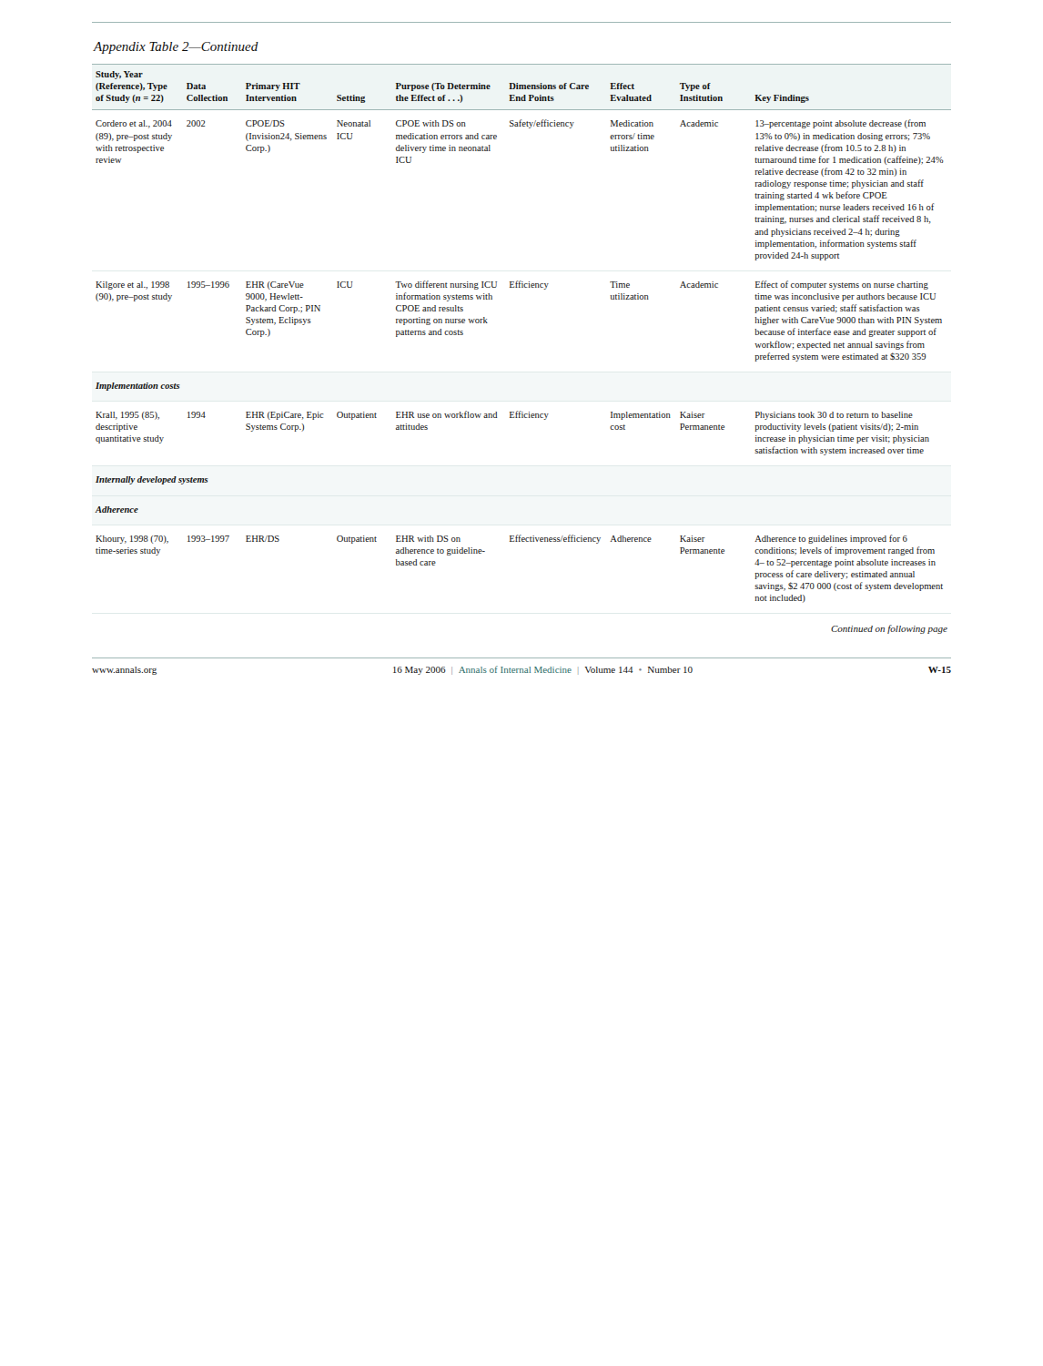Appendix Table 2—Continued
| Study, Year (Reference), Type of Study ( n = 22) | Data Collection | Primary HIT Intervention | Setting | Purpose (To Determine the Effect of . . .) | Dimensions of Care End Points | Effect Evaluated | Type of Institution | Key Findings |
| --- | --- | --- | --- | --- | --- | --- | --- | --- |
| Cordero et al., 2004 (89), pre–post study with retrospective review | 2002 | CPOE/DS (Invision24, Siemens Corp.) | Neonatal ICU | CPOE with DS on medication errors and care delivery time in neonatal ICU | Safety/efficiency | Medication errors/ time utilization | Academic | 13–percentage point absolute decrease (from 13% to 0%) in medication dosing errors; 73% relative decrease (from 10.5 to 2.8 h) in turnaround time for 1 medication (caffeine); 24% relative decrease (from 42 to 32 min) in radiology response time; physician and staff training started 4 wk before CPOE implementation; nurse leaders received 16 h of training, nurses and clerical staff received 8 h, and physicians received 2–4 h; during implementation, information systems staff provided 24-h support |
| Kilgore et al., 1998 (90), pre–post study | 1995–1996 | EHR (CareVue 9000, Hewlett-Packard Corp.; PIN System, Eclipsys Corp.) | ICU | Two different nursing ICU information systems with CPOE and results reporting on nurse work patterns and costs | Efficiency | Time utilization | Academic | Effect of computer systems on nurse charting time was inconclusive per authors because ICU patient census varied; staff satisfaction was higher with CareVue 9000 than with PIN System because of interface ease and greater support of workflow; expected net annual savings from preferred system were estimated at $320 359 |
| Implementation costs |
| Krall, 1995 (85), descriptive quantitative study | 1994 | EHR (EpiCare, Epic Systems Corp.) | Outpatient | EHR use on workflow and attitudes | Efficiency | Implementation cost | Kaiser Permanente | Physicians took 30 d to return to baseline productivity levels (patient visits/d); 2-min increase in physician time per visit; physician satisfaction with system increased over time |
| Internally developed systems |
| Adherence |
| Khoury, 1998 (70), time-series study | 1993–1997 | EHR/DS | Outpatient | EHR with DS on adherence to guideline-based care | Effectiveness/efficiency | Adherence | Kaiser Permanente | Adherence to guidelines improved for 6 conditions; levels of improvement ranged from 4– to 52–percentage point absolute increases in process of care delivery; estimated annual savings, $2 470 000 (cost of system development not included) |
Continued on following page
www.annals.org
16 May 2006|Annals of Internal Medicine|Volume 144•Number 10
W-15